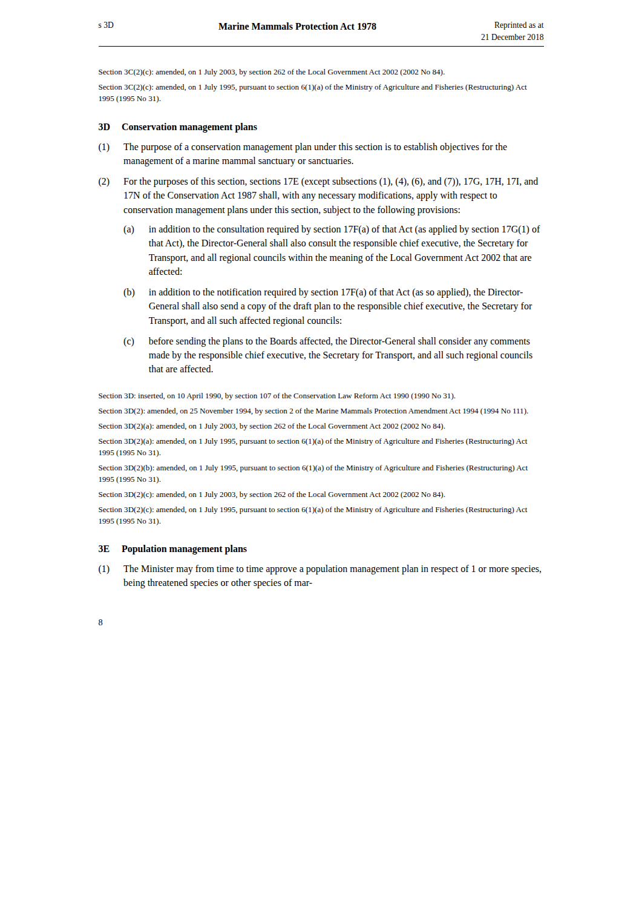s 3D
Marine Mammals Protection Act 1978
Reprinted as at 21 December 2018
Section 3C(2)(c): amended, on 1 July 2003, by section 262 of the Local Government Act 2002 (2002 No 84).
Section 3C(2)(c): amended, on 1 July 1995, pursuant to section 6(1)(a) of the Ministry of Agriculture and Fisheries (Restructuring) Act 1995 (1995 No 31).
3DConservation management plans
(1) The purpose of a conservation management plan under this section is to establish objectives for the management of a marine mammal sanctuary or sanctuaries.
(2) For the purposes of this section, sections 17E (except subsections (1), (4), (6), and (7)), 17G, 17H, 17I, and 17N of the Conservation Act 1987 shall, with any necessary modifications, apply with respect to conservation management plans under this section, subject to the following provisions:
(a) in addition to the consultation required by section 17F(a) of that Act (as applied by section 17G(1) of that Act), the Director-General shall also consult the responsible chief executive, the Secretary for Transport, and all regional councils within the meaning of the Local Government Act 2002 that are affected:
(b) in addition to the notification required by section 17F(a) of that Act (as so applied), the Director-General shall also send a copy of the draft plan to the responsible chief executive, the Secretary for Transport, and all such affected regional councils:
(c) before sending the plans to the Boards affected, the Director-General shall consider any comments made by the responsible chief executive, the Secretary for Transport, and all such regional councils that are affected.
Section 3D: inserted, on 10 April 1990, by section 107 of the Conservation Law Reform Act 1990 (1990 No 31).
Section 3D(2): amended, on 25 November 1994, by section 2 of the Marine Mammals Protection Amendment Act 1994 (1994 No 111).
Section 3D(2)(a): amended, on 1 July 2003, by section 262 of the Local Government Act 2002 (2002 No 84).
Section 3D(2)(a): amended, on 1 July 1995, pursuant to section 6(1)(a) of the Ministry of Agriculture and Fisheries (Restructuring) Act 1995 (1995 No 31).
Section 3D(2)(b): amended, on 1 July 1995, pursuant to section 6(1)(a) of the Ministry of Agriculture and Fisheries (Restructuring) Act 1995 (1995 No 31).
Section 3D(2)(c): amended, on 1 July 2003, by section 262 of the Local Government Act 2002 (2002 No 84).
Section 3D(2)(c): amended, on 1 July 1995, pursuant to section 6(1)(a) of the Ministry of Agriculture and Fisheries (Restructuring) Act 1995 (1995 No 31).
3EPopulation management plans
(1) The Minister may from time to time approve a population management plan in respect of 1 or more species, being threatened species or other species of mar-
8